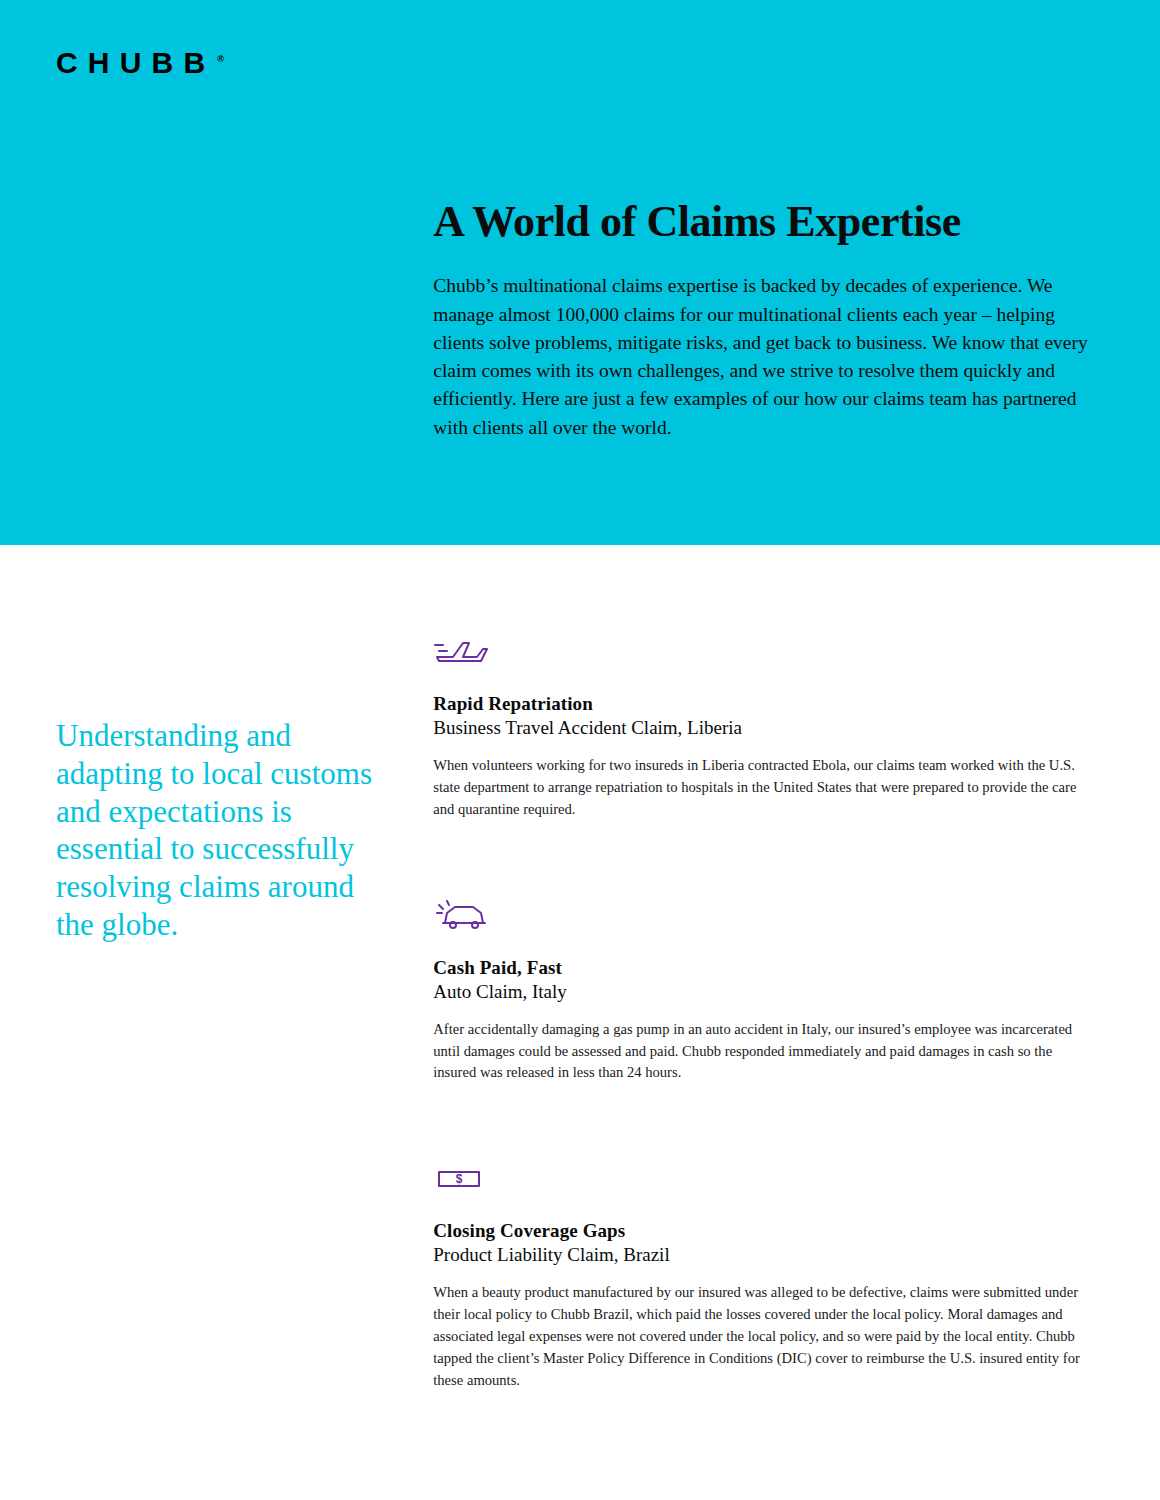CHUBB®
A World of Claims Expertise
Chubb’s multinational claims expertise is backed by decades of experience. We manage almost 100,000 claims for our multinational clients each year – helping clients solve problems, mitigate risks, and get back to business. We know that every claim comes with its own challenges, and we strive to resolve them quickly and efficiently. Here are just a few examples of our how our claims team has partnered with clients all over the world.
Understanding and adapting to local customs and expectations is essential to successfully resolving claims around the globe.
Rapid Repatriation
Business Travel Accident Claim, Liberia
When volunteers working for two insureds in Liberia contracted Ebola, our claims team worked with the U.S. state department to arrange repatriation to hospitals in the United States that were prepared to provide the care and quarantine required.
Cash Paid, Fast
Auto Claim, Italy
After accidentally damaging a gas pump in an auto accident in Italy, our insured’s employee was incarcerated until damages could be assessed and paid. Chubb responded immediately and paid damages in cash so the insured was released in less than 24 hours.
$
Closing Coverage Gaps
Product Liability Claim, Brazil
When a beauty product manufactured by our insured was alleged to be defective, claims were submitted under their local policy to Chubb Brazil, which paid the losses covered under the local policy. Moral damages and associated legal expenses were not covered under the local policy, and so were paid by the local entity. Chubb tapped the client’s Master Policy Difference in Conditions (DIC) cover to reimburse the U.S. insured entity for these amounts.